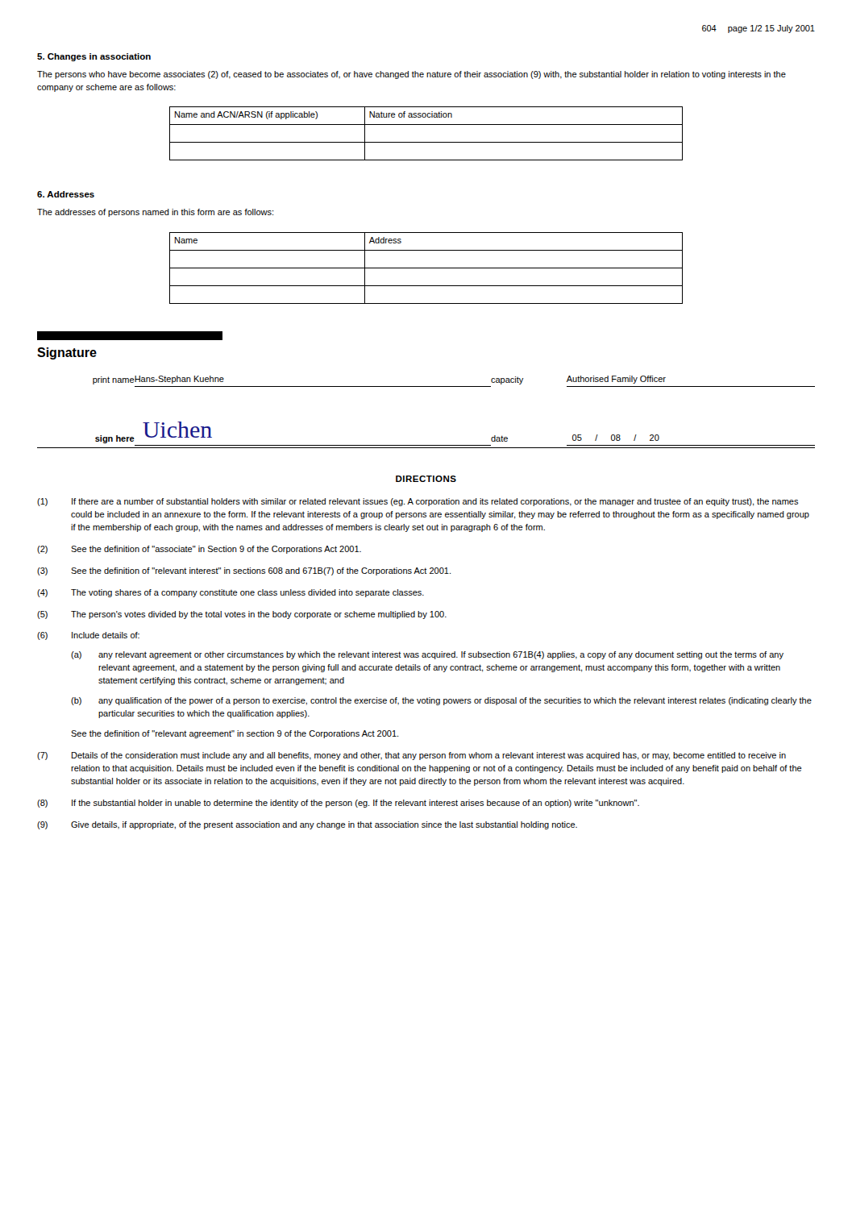604 page 1/2 15 July 2001
5. Changes in association
The persons who have become associates (2) of, ceased to be associates of, or have changed the nature of their association (9) with, the substantial holder in relation to voting interests in the company or scheme are as follows:
| Name and ACN/ARSN (if applicable) | Nature of association |
| --- | --- |
6. Addresses
The addresses of persons named in this form are as follows:
| Name | Address |
| --- | --- |
Signature
| print name | Hans-Stephan Kuehne | capacity | Authorised Family Officer |
| sign here | Uichen | date | 05 / 08 / 20 |
DIRECTIONS
(1) If there are a number of substantial holders with similar or related relevant issues (eg. A corporation and its related corporations, or the manager and trustee of an equity trust), the names could be included in an annexure to the form. If the relevant interests of a group of persons are essentially similar, they may be referred to throughout the form as a specifically named group if the membership of each group, with the names and addresses of members is clearly set out in paragraph 6 of the form.
(2) See the definition of "associate" in Section 9 of the Corporations Act 2001.
(3) See the definition of "relevant interest" in sections 608 and 671B(7) of the Corporations Act 2001.
(4) The voting shares of a company constitute one class unless divided into separate classes.
(5) The person's votes divided by the total votes in the body corporate or scheme multiplied by 100.
(6) Include details of:
(a) any relevant agreement or other circumstances by which the relevant interest was acquired. If subsection 671B(4) applies, a copy of any document setting out the terms of any relevant agreement, and a statement by the person giving full and accurate details of any contract, scheme or arrangement, must accompany this form, together with a written statement certifying this contract, scheme or arrangement; and
(b) any qualification of the power of a person to exercise, control the exercise of, the voting powers or disposal of the securities to which the relevant interest relates (indicating clearly the particular securities to which the qualification applies).
See the definition of "relevant agreement" in section 9 of the Corporations Act 2001.
(7) Details of the consideration must include any and all benefits, money and other, that any person from whom a relevant interest was acquired has, or may, become entitled to receive in relation to that acquisition. Details must be included even if the benefit is conditional on the happening or not of a contingency. Details must be included of any benefit paid on behalf of the substantial holder or its associate in relation to the acquisitions, even if they are not paid directly to the person from whom the relevant interest was acquired.
(8) If the substantial holder in unable to determine the identity of the person (eg. If the relevant interest arises because of an option) write "unknown".
(9) Give details, if appropriate, of the present association and any change in that association since the last substantial holding notice.